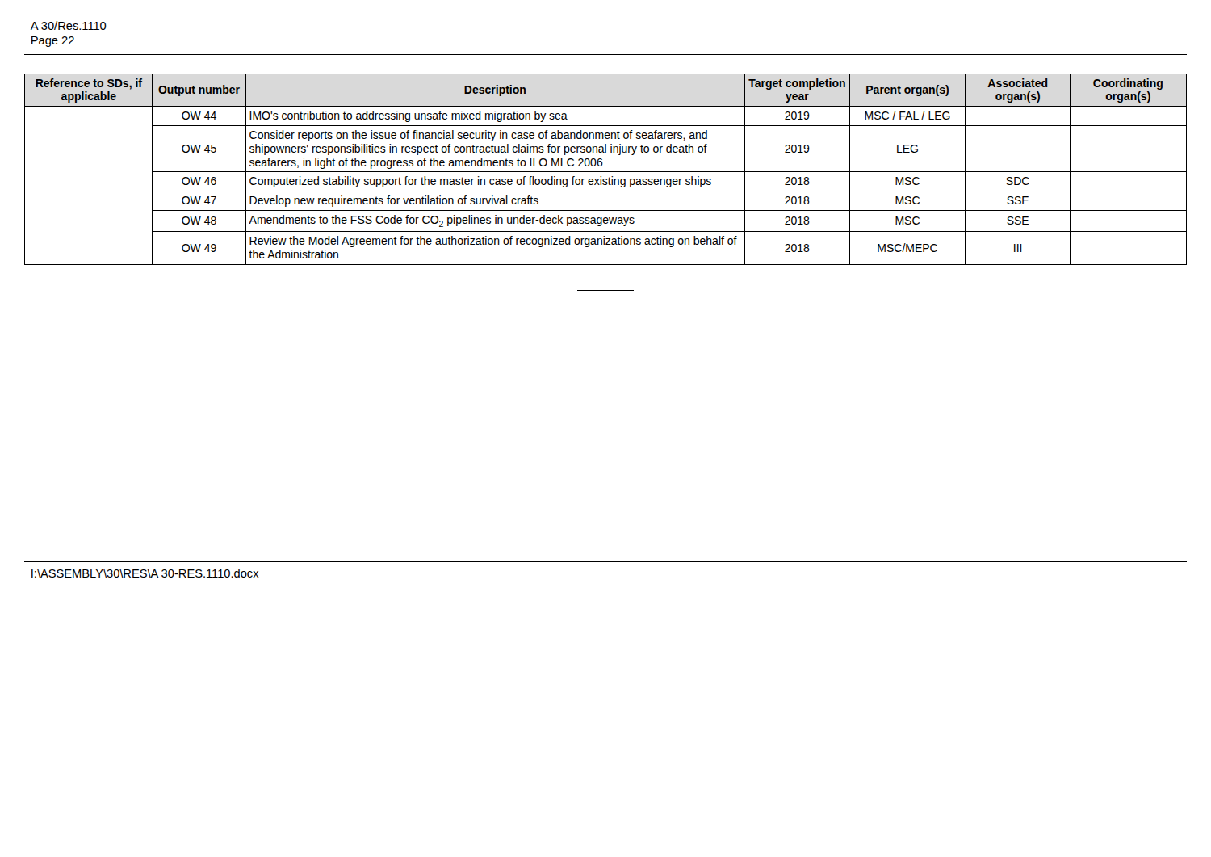A 30/Res.1110
Page 22
| Reference to SDs, if applicable | Output number | Description | Target completion year | Parent organ(s) | Associated organ(s) | Coordinating organ(s) |
| --- | --- | --- | --- | --- | --- | --- |
| | OW 44 | IMO's contribution to addressing unsafe mixed migration by sea | 2019 | MSC / FAL / LEG | | |
| OW 45 | Consider reports on the issue of financial security in case of abandonment of seafarers, and shipowners' responsibilities in respect of contractual claims for personal injury to or death of seafarers, in light of the progress of the amendments to ILO MLC 2006 | 2019 | LEG | | |
| OW 46 | Computerized stability support for the master in case of flooding for existing passenger ships | 2018 | MSC | SDC | |
| OW 47 | Develop new requirements for ventilation of survival crafts | 2018 | MSC | SSE | |
| OW 48 | Amendments to the FSS Code for CO 2 pipelines in under-deck passageways | 2018 | MSC | SSE | |
| OW 49 | Review the Model Agreement for the authorization of recognized organizations acting on behalf of the Administration | 2018 | MSC/MEPC | III | |
I:\ASSEMBLY\30\RES\A 30-RES.1110.docx